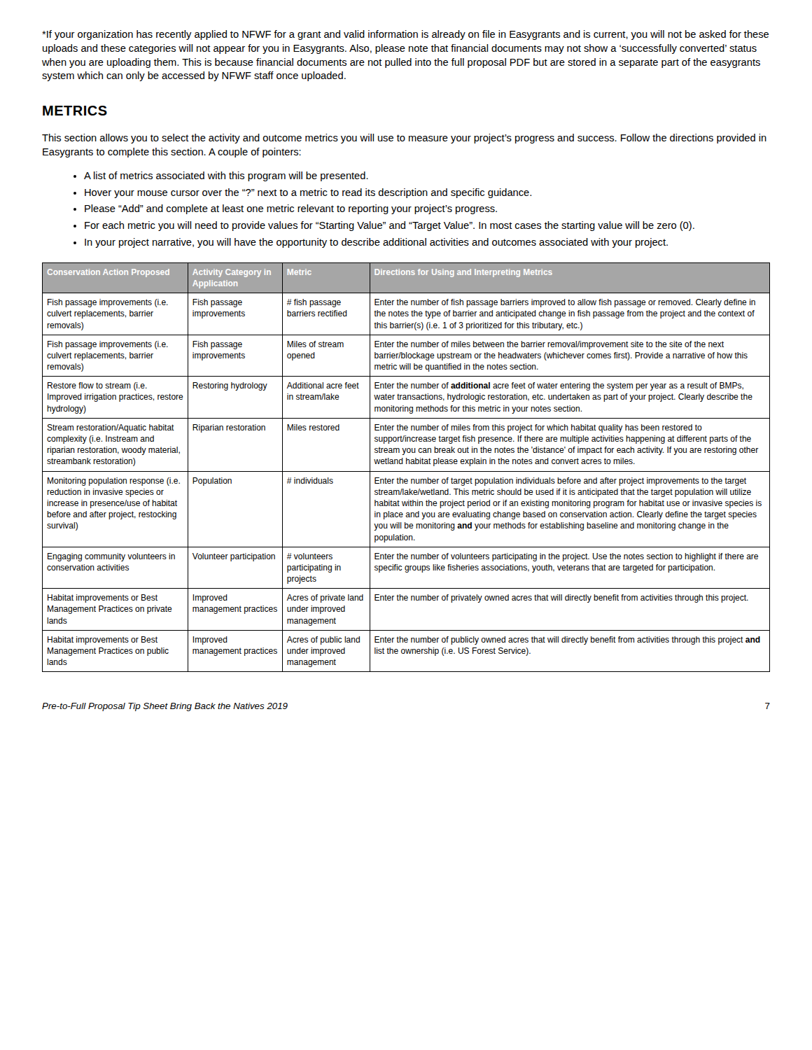*If your organization has recently applied to NFWF for a grant and valid information is already on file in Easygrants and is current, you will not be asked for these uploads and these categories will not appear for you in Easygrants. Also, please note that financial documents may not show a ‘successfully converted’ status when you are uploading them. This is because financial documents are not pulled into the full proposal PDF but are stored in a separate part of the easygrants system which can only be accessed by NFWF staff once uploaded.
METRICS
This section allows you to select the activity and outcome metrics you will use to measure your project’s progress and success. Follow the directions provided in Easygrants to complete this section. A couple of pointers:
A list of metrics associated with this program will be presented.
Hover your mouse cursor over the “?” next to a metric to read its description and specific guidance.
Please “Add” and complete at least one metric relevant to reporting your project’s progress.
For each metric you will need to provide values for “Starting Value” and “Target Value”. In most cases the starting value will be zero (0).
In your project narrative, you will have the opportunity to describe additional activities and outcomes associated with your project.
| Conservation Action Proposed | Activity Category in Application | Metric | Directions for Using and Interpreting Metrics |
| --- | --- | --- | --- |
| Fish passage improvements (i.e. culvert replacements, barrier removals) | Fish passage improvements | # fish passage barriers rectified | Enter the number of fish passage barriers improved to allow fish passage or removed. Clearly define in the notes the type of barrier and anticipated change in fish passage from the project and the context of this barrier(s) (i.e. 1 of 3 prioritized for this tributary, etc.) |
| Fish passage improvements (i.e. culvert replacements, barrier removals) | Fish passage improvements | Miles of stream opened | Enter the number of miles between the barrier removal/improvement site to the site of the next barrier/blockage upstream or the headwaters (whichever comes first). Provide a narrative of how this metric will be quantified in the notes section. |
| Restore flow to stream (i.e. Improved irrigation practices, restore hydrology) | Restoring hydrology | Additional acre feet in stream/lake | Enter the number of additional acre feet of water entering the system per year as a result of BMPs, water transactions, hydrologic restoration, etc. undertaken as part of your project. Clearly describe the monitoring methods for this metric in your notes section. |
| Stream restoration/Aquatic habitat complexity (i.e. Instream and riparian restoration, woody material, streambank restoration) | Riparian restoration | Miles restored | Enter the number of miles from this project for which habitat quality has been restored to support/increase target fish presence. If there are multiple activities happening at different parts of the stream you can break out in the notes the 'distance' of impact for each activity. If you are restoring other wetland habitat please explain in the notes and convert acres to miles. |
| Monitoring population response (i.e. reduction in invasive species or increase in presence/use of habitat before and after project, restocking survival) | Population | # individuals | Enter the number of target population individuals before and after project improvements to the target stream/lake/wetland. This metric should be used if it is anticipated that the target population will utilize habitat within the project period or if an existing monitoring program for habitat use or invasive species is in place and you are evaluating change based on conservation action. Clearly define the target species you will be monitoring and your methods for establishing baseline and monitoring change in the population. |
| Engaging community volunteers in conservation activities | Volunteer participation | # volunteers participating in projects | Enter the number of volunteers participating in the project. Use the notes section to highlight if there are specific groups like fisheries associations, youth, veterans that are targeted for participation. |
| Habitat improvements or Best Management Practices on private lands | Improved management practices | Acres of private land under improved management | Enter the number of privately owned acres that will directly benefit from activities through this project. |
| Habitat improvements or Best Management Practices on public lands | Improved management practices | Acres of public land under improved management | Enter the number of publicly owned acres that will directly benefit from activities through this project and list the ownership (i.e. US Forest Service). |
Pre-to-Full Proposal Tip Sheet Bring Back the Natives 2019 7